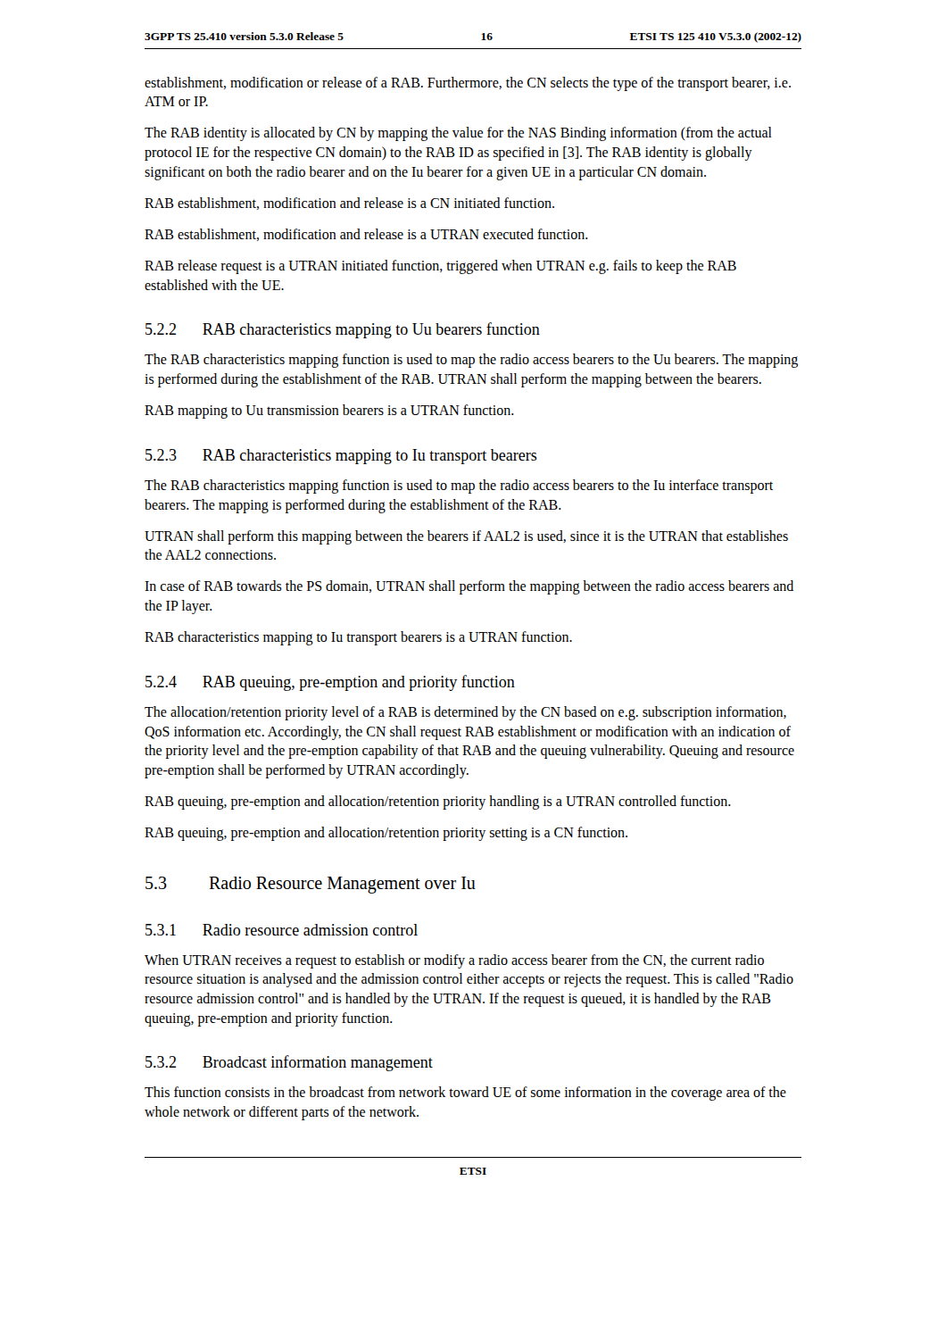3GPP TS 25.410 version 5.3.0 Release 5 16 ETSI TS 125 410 V5.3.0 (2002-12)
establishment, modification or release of a RAB. Furthermore, the CN selects the type of the transport bearer, i.e. ATM or IP.
The RAB identity is allocated by CN by mapping the value for the NAS Binding information (from the actual protocol IE for the respective CN domain) to the RAB ID as specified in [3]. The RAB identity is globally significant on both the radio bearer and on the Iu bearer for a given UE in a particular CN domain.
RAB establishment, modification and release is a CN initiated function.
RAB establishment, modification and release is a UTRAN executed function.
RAB release request is a UTRAN initiated function, triggered when UTRAN e.g. fails to keep the RAB established with the UE.
5.2.2 RAB characteristics mapping to Uu bearers function
The RAB characteristics mapping function is used to map the radio access bearers to the Uu bearers. The mapping is performed during the establishment of the RAB. UTRAN shall perform the mapping between the bearers.
RAB mapping to Uu transmission bearers is a UTRAN function.
5.2.3 RAB characteristics mapping to Iu transport bearers
The RAB characteristics mapping function is used to map the radio access bearers to the Iu interface transport bearers. The mapping is performed during the establishment of the RAB.
UTRAN shall perform this mapping between the bearers if AAL2 is used, since it is the UTRAN that establishes the AAL2 connections.
In case of RAB towards the PS domain, UTRAN shall perform the mapping between the radio access bearers and the IP layer.
RAB characteristics mapping to Iu transport bearers is a UTRAN function.
5.2.4 RAB queuing, pre-emption and priority function
The allocation/retention priority level of a RAB is determined by the CN based on e.g. subscription information, QoS information etc. Accordingly, the CN shall request RAB establishment or modification with an indication of the priority level and the pre-emption capability of that RAB and the queuing vulnerability. Queuing and resource pre-emption shall be performed by UTRAN accordingly.
RAB queuing, pre-emption and allocation/retention priority handling is a UTRAN controlled function.
RAB queuing, pre-emption and allocation/retention priority setting is a CN function.
5.3 Radio Resource Management over Iu
5.3.1 Radio resource admission control
When UTRAN receives a request to establish or modify a radio access bearer from the CN, the current radio resource situation is analysed and the admission control either accepts or rejects the request. This is called "Radio resource admission control" and is handled by the UTRAN. If the request is queued, it is handled by the RAB queuing, pre-emption and priority function.
5.3.2 Broadcast information management
This function consists in the broadcast from network toward UE of some information in the coverage area of the whole network or different parts of the network.
ETSI